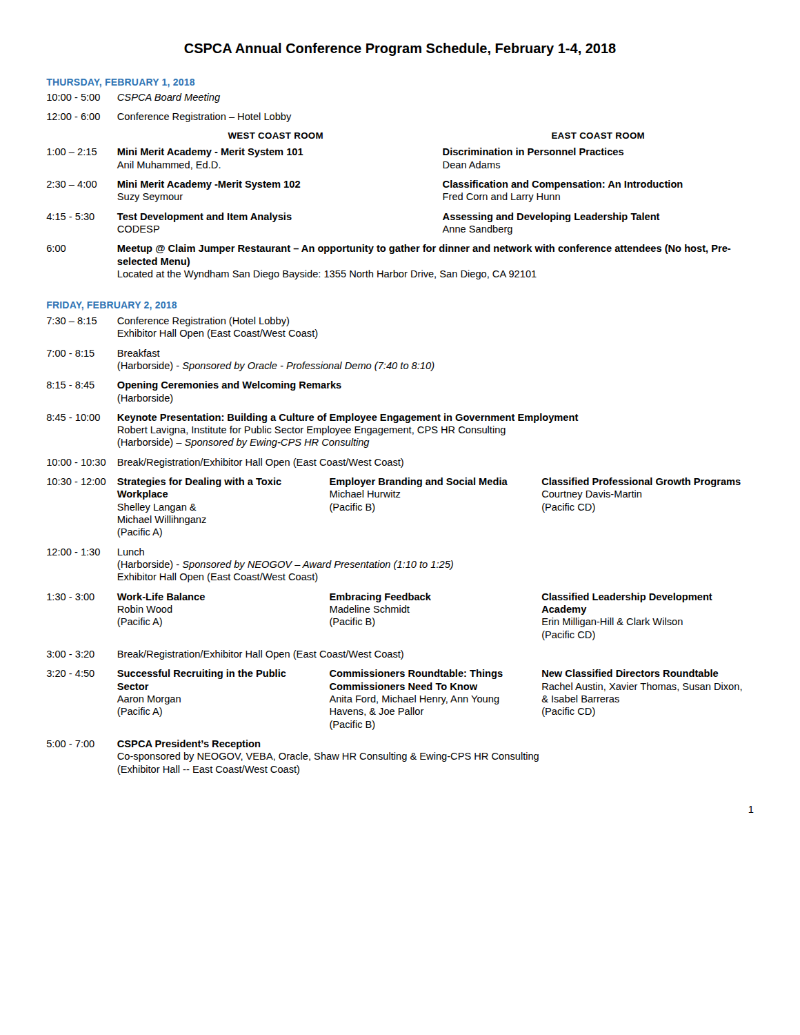CSPCA Annual Conference Program Schedule, February 1-4, 2018
THURSDAY, FEBRUARY 1, 2018
| 10:00 - 5:00 | CSPCA Board Meeting |
| 12:00 - 6:00 | Conference Registration – Hotel Lobby |
| | WEST COAST ROOM | EAST COAST ROOM |
| 1:00 – 2:15 | Mini Merit Academy - Merit System 101 Anil Muhammed, Ed.D. | Discrimination in Personnel Practices Dean Adams |
| 2:30 – 4:00 | Mini Merit Academy -Merit System 102 Suzy Seymour | Classification and Compensation: An Introduction Fred Corn and Larry Hunn |
| 4:15 - 5:30 | Test Development and Item Analysis CODESP | Assessing and Developing Leadership Talent Anne Sandberg |
| 6:00 | Meetup @ Claim Jumper Restaurant – An opportunity to gather for dinner and network with conference attendees (No host, Pre-selected Menu) Located at the Wyndham San Diego Bayside: 1355 North Harbor Drive, San Diego, CA 92101 |
FRIDAY, FEBRUARY 2, 2018
| 7:30 – 8:15 | Conference Registration (Hotel Lobby) Exhibitor Hall Open (East Coast/West Coast) |
| 7:00 - 8:15 | Breakfast (Harborside) - Sponsored by Oracle - Professional Demo (7:40 to 8:10) |
| 8:15 - 8:45 | Opening Ceremonies and Welcoming Remarks (Harborside) |
| 8:45 - 10:00 | Keynote Presentation: Building a Culture of Employee Engagement in Government Employment Robert Lavigna, Institute for Public Sector Employee Engagement, CPS HR Consulting (Harborside) – Sponsored by Ewing-CPS HR Consulting |
| 10:00 - 10:30 | Break/Registration/Exhibitor Hall Open (East Coast/West Coast) |
| 10:30 - 12:00 | Strategies for Dealing with a Toxic Workplace Shelley Langan & Michael Willihnganz (Pacific A) | Employer Branding and Social Media Michael Hurwitz (Pacific B) | Classified Professional Growth Programs Courtney Davis-Martin (Pacific CD) |
| 12:00 - 1:30 | Lunch (Harborside) - Sponsored by NEOGOV – Award Presentation (1:10 to 1:25) Exhibitor Hall Open (East Coast/West Coast) |
| 1:30 - 3:00 | Work-Life Balance Robin Wood (Pacific A) | Embracing Feedback Madeline Schmidt (Pacific B) | Classified Leadership Development Academy Erin Milligan-Hill & Clark Wilson (Pacific CD) |
| 3:00 - 3:20 | Break/Registration/Exhibitor Hall Open (East Coast/West Coast) |
| 3:20 - 4:50 | Successful Recruiting in the Public Sector Aaron Morgan (Pacific A) | Commissioners Roundtable: Things Commissioners Need To Know Anita Ford, Michael Henry, Ann Young Havens, & Joe Pallor (Pacific B) | New Classified Directors Roundtable Rachel Austin, Xavier Thomas, Susan Dixon, & Isabel Barreras (Pacific CD) |
| 5:00 - 7:00 | CSPCA President’s Reception Co-sponsored by NEOGOV, VEBA, Oracle, Shaw HR Consulting & Ewing-CPS HR Consulting (Exhibitor Hall -- East Coast/West Coast) |
1